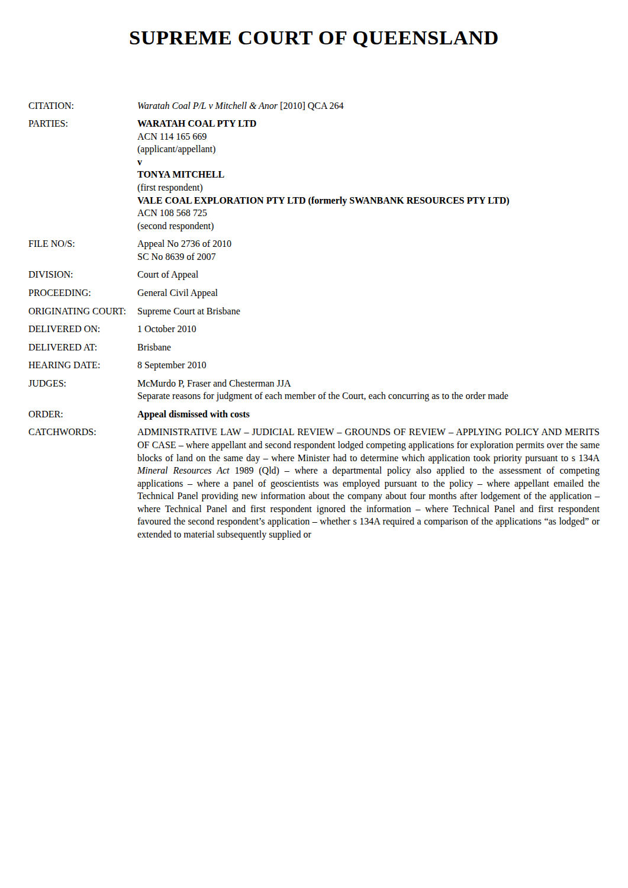SUPREME COURT OF QUEENSLAND
| Citation: | Waratah Coal P/L v Mitchell & Anor [2010] QCA 264 |
| Parties: | WARATAH COAL PTY LTD ACN 114 165 669 (applicant/appellant) v TONYA MITCHELL (first respondent) VALE COAL EXPLORATION PTY LTD (formerly SWANBANK RESOURCES PTY LTD) ACN 108 568 725 (second respondent) |
| File No/s: | Appeal No 2736 of 2010 SC No 8639 of 2007 |
| Division: | Court of Appeal |
| Proceeding: | General Civil Appeal |
| Originating Court: | Supreme Court at Brisbane |
| Delivered on: | 1 October 2010 |
| Delivered at: | Brisbane |
| Hearing Date: | 8 September 2010 |
| Judges: | McMurdo P, Fraser and Chesterman JJA Separate reasons for judgment of each member of the Court, each concurring as to the order made |
| Order: | Appeal dismissed with costs |
| Catchwords: | ADMINISTRATIVE LAW – JUDICIAL REVIEW – GROUNDS OF REVIEW – APPLYING POLICY AND MERITS OF CASE – where appellant and second respondent lodged competing applications for exploration permits over the same blocks of land on the same day – where Minister had to determine which application took priority pursuant to s 134A Mineral Resources Act 1989 (Qld) – where a departmental policy also applied to the assessment of competing applications – where a panel of geoscientists was employed pursuant to the policy – where appellant emailed the Technical Panel providing new information about the company about four months after lodgement of the application – where Technical Panel and first respondent ignored the information – where Technical Panel and first respondent favoured the second respondent’s application – whether s 134A required a comparison of the applications “as lodged” or extended to material subsequently supplied or |